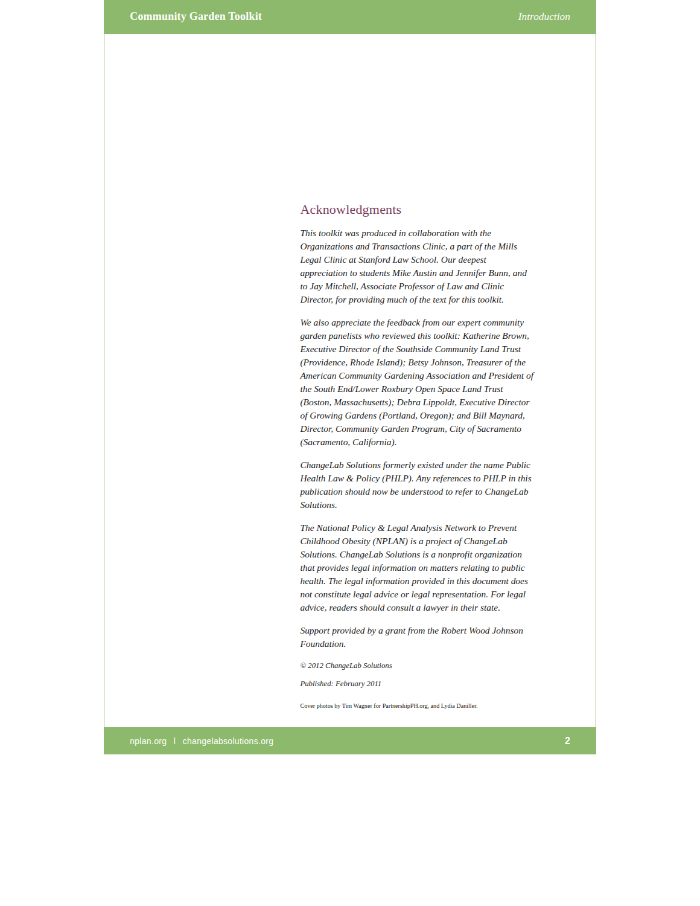Community Garden Toolkit Introduction
Acknowledgments
This toolkit was produced in collaboration with the Organizations and Transactions Clinic, a part of the Mills Legal Clinic at Stanford Law School. Our deepest appreciation to students Mike Austin and Jennifer Bunn, and to Jay Mitchell, Associate Professor of Law and Clinic Director, for providing much of the text for this toolkit.
We also appreciate the feedback from our expert community garden panelists who reviewed this toolkit: Katherine Brown, Executive Director of the Southside Community Land Trust (Providence, Rhode Island); Betsy Johnson, Treasurer of the American Community Gardening Association and President of the South End/Lower Roxbury Open Space Land Trust (Boston, Massachusetts); Debra Lippoldt, Executive Director of Growing Gardens (Portland, Oregon); and Bill Maynard, Director, Community Garden Program, City of Sacramento (Sacramento, California).
ChangeLab Solutions formerly existed under the name Public Health Law & Policy (PHLP). Any references to PHLP in this publication should now be understood to refer to ChangeLab Solutions.
The National Policy & Legal Analysis Network to Prevent Childhood Obesity (NPLAN) is a project of ChangeLab Solutions. ChangeLab Solutions is a nonprofit organization that provides legal information on matters relating to public health. The legal information provided in this document does not constitute legal advice or legal representation. For legal advice, readers should consult a lawyer in their state.
Support provided by a grant from the Robert Wood Johnson Foundation.
© 2012 ChangeLab Solutions
Published: February 2011
Cover photos by Tim Wagner for PartnershipPH.org, and Lydia Daniller.
nplan.orglchangelabsolutions.org 2